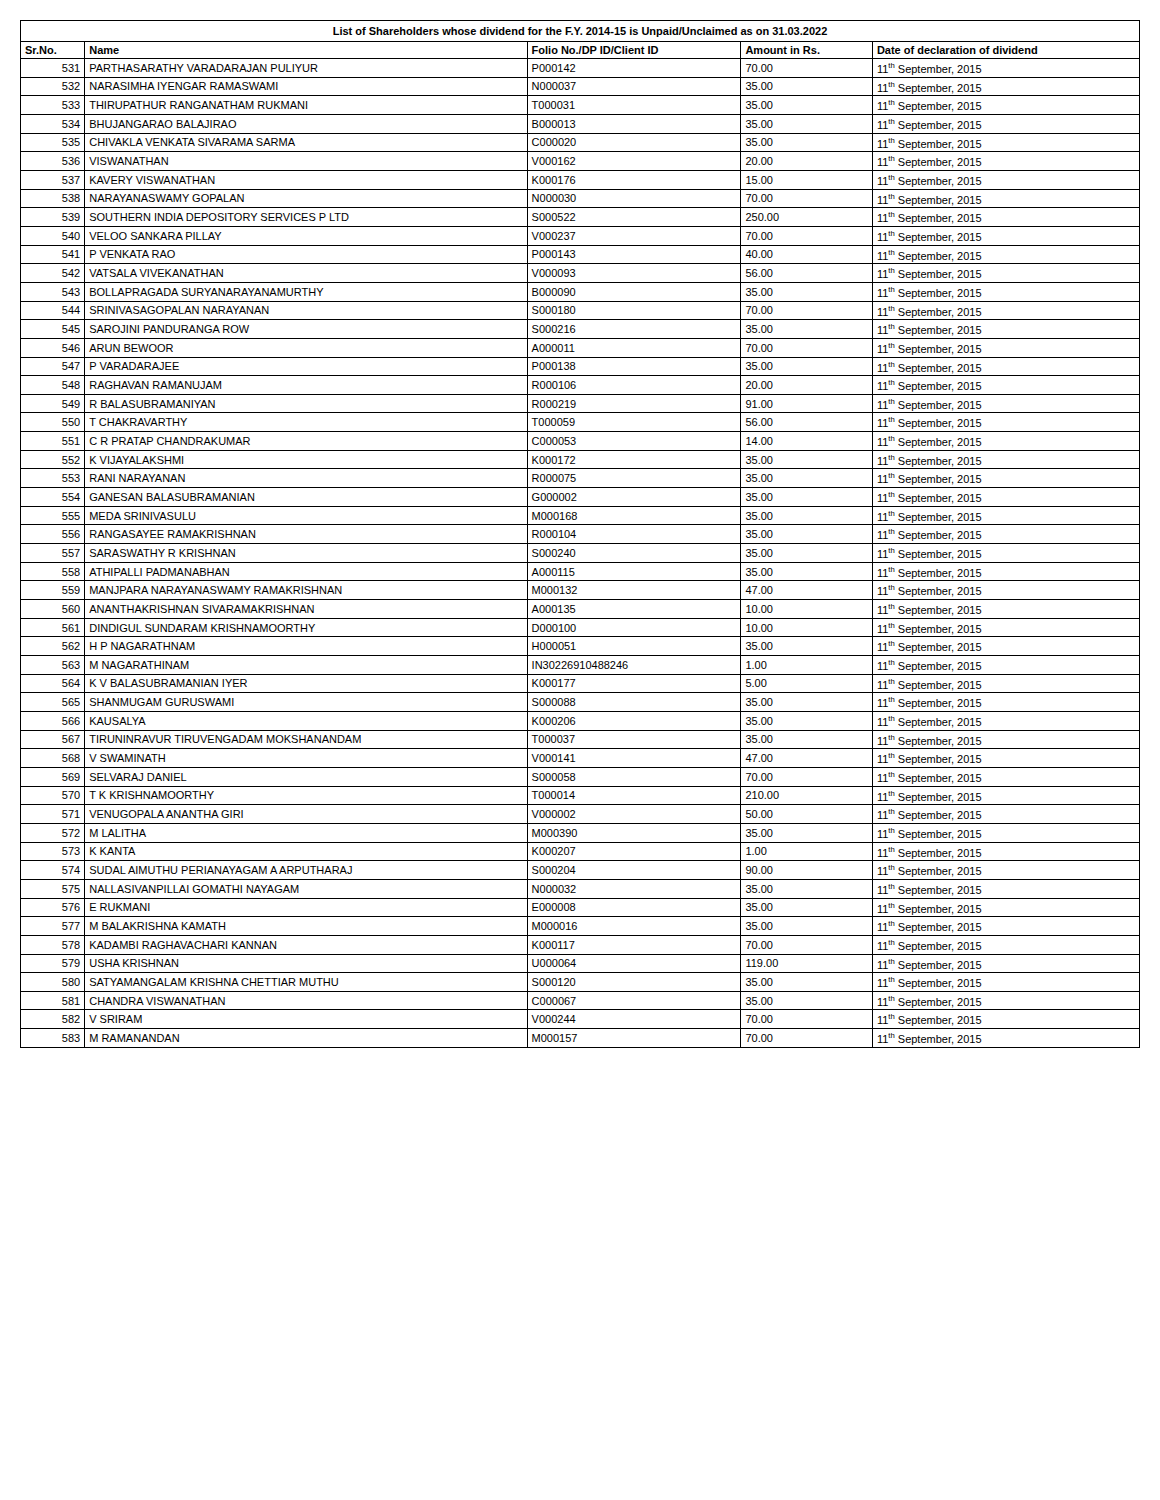List of Shareholders whose dividend for the F.Y. 2014-15 is Unpaid/Unclaimed as on 31.03.2022
| Sr.No. | Name | Folio No./DP ID/Client ID | Amount in Rs. | Date of declaration of dividend |
| --- | --- | --- | --- | --- |
| 531 | PARTHASARATHY VARADARAJAN PULIYUR | P000142 | 70.00 | 11 th September, 2015 |
| 532 | NARASIMHA IYENGAR RAMASWAMI | N000037 | 35.00 | 11 th September, 2015 |
| 533 | THIRUPATHUR RANGANATHAM RUKMANI | T000031 | 35.00 | 11 th September, 2015 |
| 534 | BHUJANGARAO BALAJIRAO | B000013 | 35.00 | 11 th September, 2015 |
| 535 | CHIVAKLA VENKATA SIVARAMA SARMA | C000020 | 35.00 | 11 th September, 2015 |
| 536 | VISWANATHAN | V000162 | 20.00 | 11 th September, 2015 |
| 537 | KAVERY VISWANATHAN | K000176 | 15.00 | 11 th September, 2015 |
| 538 | NARAYANASWAMY GOPALAN | N000030 | 70.00 | 11 th September, 2015 |
| 539 | SOUTHERN INDIA DEPOSITORY SERVICES P LTD | S000522 | 250.00 | 11 th September, 2015 |
| 540 | VELOO SANKARA PILLAY | V000237 | 70.00 | 11 th September, 2015 |
| 541 | P VENKATA RAO | P000143 | 40.00 | 11 th September, 2015 |
| 542 | VATSALA VIVEKANATHAN | V000093 | 56.00 | 11 th September, 2015 |
| 543 | BOLLAPRAGADA SURYANARAYANAMURTHY | B000090 | 35.00 | 11 th September, 2015 |
| 544 | SRINIVASAGOPALAN NARAYANAN | S000180 | 70.00 | 11 th September, 2015 |
| 545 | SAROJINI PANDURANGA ROW | S000216 | 35.00 | 11 th September, 2015 |
| 546 | ARUN BEWOOR | A000011 | 70.00 | 11 th September, 2015 |
| 547 | P VARADARAJEE | P000138 | 35.00 | 11 th September, 2015 |
| 548 | RAGHAVAN RAMANUJAM | R000106 | 20.00 | 11 th September, 2015 |
| 549 | R BALASUBRAMANIYAN | R000219 | 91.00 | 11 th September, 2015 |
| 550 | T CHAKRAVARTHY | T000059 | 56.00 | 11 th September, 2015 |
| 551 | C R PRATAP CHANDRAKUMAR | C000053 | 14.00 | 11 th September, 2015 |
| 552 | K VIJAYALAKSHMI | K000172 | 35.00 | 11 th September, 2015 |
| 553 | RANI NARAYANAN | R000075 | 35.00 | 11 th September, 2015 |
| 554 | GANESAN BALASUBRAMANIAN | G000002 | 35.00 | 11 th September, 2015 |
| 555 | MEDA SRINIVASULU | M000168 | 35.00 | 11 th September, 2015 |
| 556 | RANGASAYEE RAMAKRISHNAN | R000104 | 35.00 | 11 th September, 2015 |
| 557 | SARASWATHY R KRISHNAN | S000240 | 35.00 | 11 th September, 2015 |
| 558 | ATHIPALLI PADMANABHAN | A000115 | 35.00 | 11 th September, 2015 |
| 559 | MANJPARA NARAYANASWAMY RAMAKRISHNAN | M000132 | 47.00 | 11 th September, 2015 |
| 560 | ANANTHAKRISHNAN SIVARAMAKRISHNAN | A000135 | 10.00 | 11 th September, 2015 |
| 561 | DINDIGUL SUNDARAM KRISHNAMOORTHY | D000100 | 10.00 | 11 th September, 2015 |
| 562 | H P NAGARATHNAM | H000051 | 35.00 | 11 th September, 2015 |
| 563 | M NAGARATHINAM | IN30226910488246 | 1.00 | 11 th September, 2015 |
| 564 | K V BALASUBRAMANIAN IYER | K000177 | 5.00 | 11 th September, 2015 |
| 565 | SHANMUGAM GURUSWAMI | S000088 | 35.00 | 11 th September, 2015 |
| 566 | KAUSALYA | K000206 | 35.00 | 11 th September, 2015 |
| 567 | TIRUNINRAVUR TIRUVENGADAM MOKSHANANDAM | T000037 | 35.00 | 11 th September, 2015 |
| 568 | V SWAMINATH | V000141 | 47.00 | 11 th September, 2015 |
| 569 | SELVARAJ DANIEL | S000058 | 70.00 | 11 th September, 2015 |
| 570 | T K KRISHNAMOORTHY | T000014 | 210.00 | 11 th September, 2015 |
| 571 | VENUGOPALA ANANTHA GIRI | V000002 | 50.00 | 11 th September, 2015 |
| 572 | M LALITHA | M000390 | 35.00 | 11 th September, 2015 |
| 573 | K KANTA | K000207 | 1.00 | 11 th September, 2015 |
| 574 | SUDAL AIMUTHU PERIANAYAGAM A ARPUTHARAJ | S000204 | 90.00 | 11 th September, 2015 |
| 575 | NALLASIVANPILLAI GOMATHI NAYAGAM | N000032 | 35.00 | 11 th September, 2015 |
| 576 | E RUKMANI | E000008 | 35.00 | 11 th September, 2015 |
| 577 | M BALAKRISHNA KAMATH | M000016 | 35.00 | 11 th September, 2015 |
| 578 | KADAMBI RAGHAVACHARI KANNAN | K000117 | 70.00 | 11 th September, 2015 |
| 579 | USHA KRISHNAN | U000064 | 119.00 | 11 th September, 2015 |
| 580 | SATYAMANGALAM KRISHNA CHETTIAR MUTHU | S000120 | 35.00 | 11 th September, 2015 |
| 581 | CHANDRA VISWANATHAN | C000067 | 35.00 | 11 th September, 2015 |
| 582 | V SRIRAM | V000244 | 70.00 | 11 th September, 2015 |
| 583 | M RAMANANDAN | M000157 | 70.00 | 11 th September, 2015 |